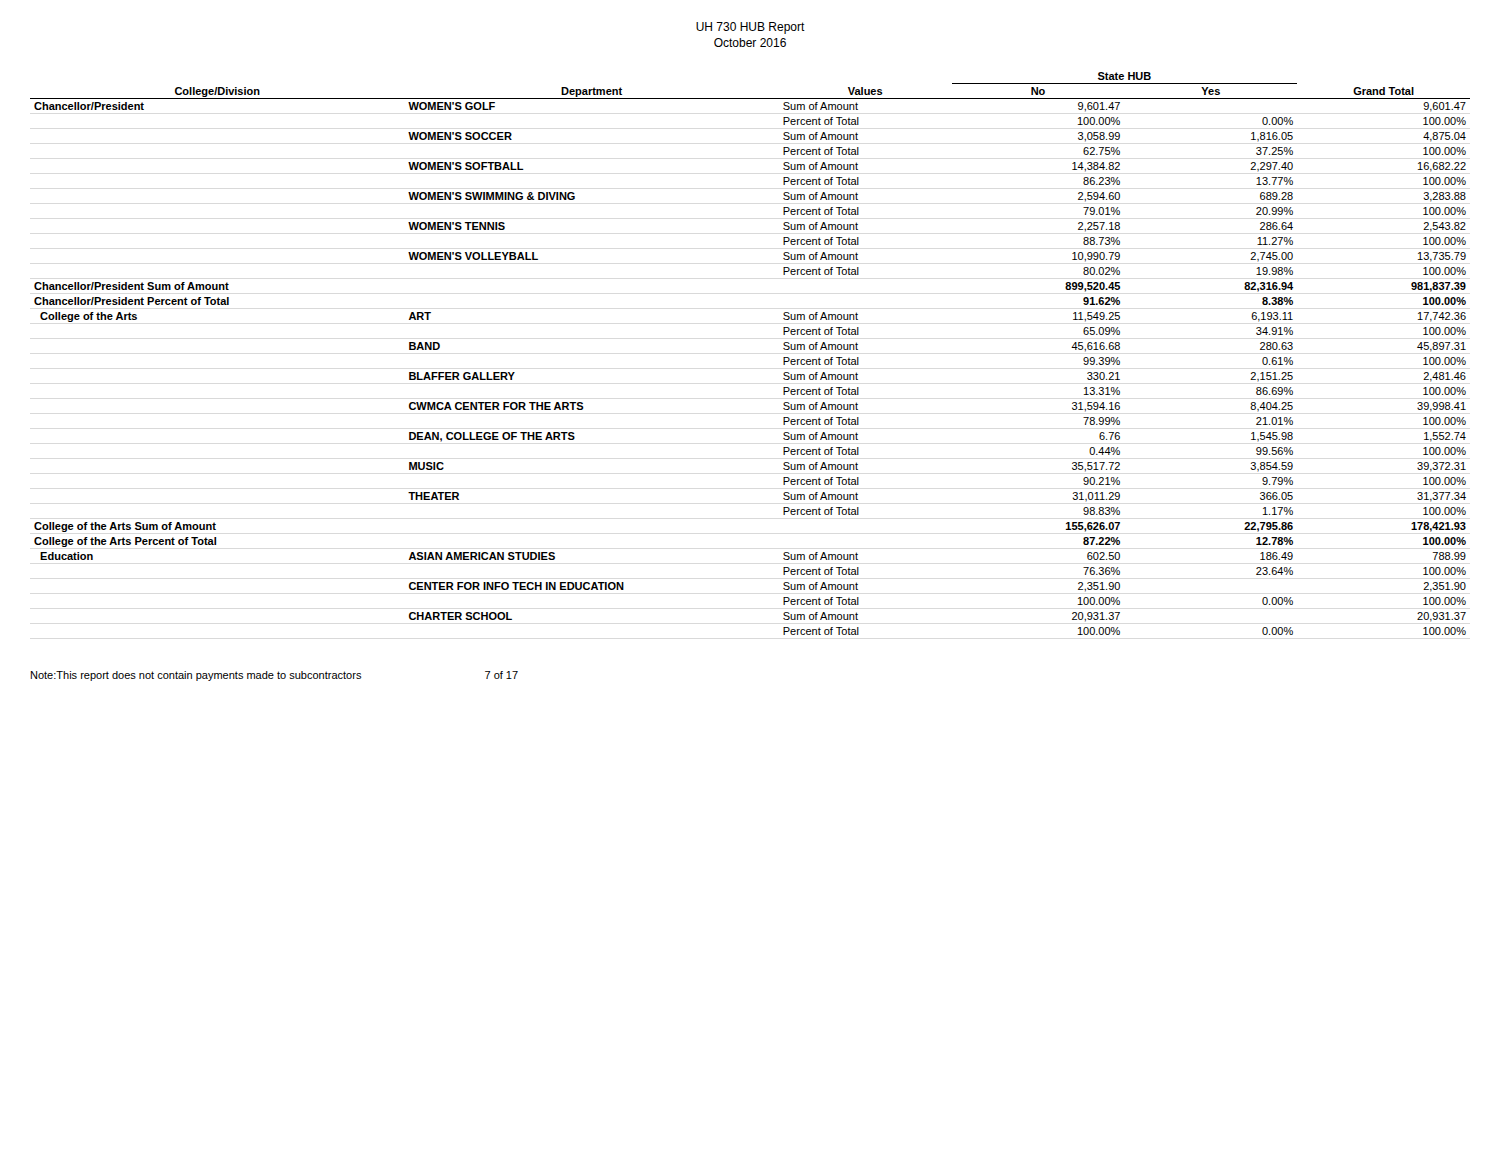UH 730 HUB Report
October 2016
| | | | State HUB | |
| --- | --- | --- | --- | --- |
| College/Division | Department | Values | No | Yes | Grand Total |
| Chancellor/President | WOMEN'S GOLF | Sum of Amount | 9,601.47 | | 9,601.47 |
| | | Percent of Total | 100.00% | 0.00% | 100.00% |
| | WOMEN'S SOCCER | Sum of Amount | 3,058.99 | 1,816.05 | 4,875.04 |
| | | Percent of Total | 62.75% | 37.25% | 100.00% |
| | WOMEN'S SOFTBALL | Sum of Amount | 14,384.82 | 2,297.40 | 16,682.22 |
| | | Percent of Total | 86.23% | 13.77% | 100.00% |
| | WOMEN'S SWIMMING & DIVING | Sum of Amount | 2,594.60 | 689.28 | 3,283.88 |
| | | Percent of Total | 79.01% | 20.99% | 100.00% |
| | WOMEN'S TENNIS | Sum of Amount | 2,257.18 | 286.64 | 2,543.82 |
| | | Percent of Total | 88.73% | 11.27% | 100.00% |
| | WOMEN'S VOLLEYBALL | Sum of Amount | 10,990.79 | 2,745.00 | 13,735.79 |
| | | Percent of Total | 80.02% | 19.98% | 100.00% |
| Chancellor/President Sum of Amount | | | 899,520.45 | 82,316.94 | 981,837.39 |
| Chancellor/President Percent of Total | | | 91.62% | 8.38% | 100.00% |
| College of the Arts | ART | Sum of Amount | 11,549.25 | 6,193.11 | 17,742.36 |
| | | Percent of Total | 65.09% | 34.91% | 100.00% |
| | BAND | Sum of Amount | 45,616.68 | 280.63 | 45,897.31 |
| | | Percent of Total | 99.39% | 0.61% | 100.00% |
| | BLAFFER GALLERY | Sum of Amount | 330.21 | 2,151.25 | 2,481.46 |
| | | Percent of Total | 13.31% | 86.69% | 100.00% |
| | CWMCA CENTER FOR THE ARTS | Sum of Amount | 31,594.16 | 8,404.25 | 39,998.41 |
| | | Percent of Total | 78.99% | 21.01% | 100.00% |
| | DEAN, COLLEGE OF THE ARTS | Sum of Amount | 6.76 | 1,545.98 | 1,552.74 |
| | | Percent of Total | 0.44% | 99.56% | 100.00% |
| | MUSIC | Sum of Amount | 35,517.72 | 3,854.59 | 39,372.31 |
| | | Percent of Total | 90.21% | 9.79% | 100.00% |
| | THEATER | Sum of Amount | 31,011.29 | 366.05 | 31,377.34 |
| | | Percent of Total | 98.83% | 1.17% | 100.00% |
| College of the Arts Sum of Amount | | | 155,626.07 | 22,795.86 | 178,421.93 |
| College of the Arts Percent of Total | | | 87.22% | 12.78% | 100.00% |
| Education | ASIAN AMERICAN STUDIES | Sum of Amount | 602.50 | 186.49 | 788.99 |
| | | Percent of Total | 76.36% | 23.64% | 100.00% |
| | CENTER FOR INFO TECH IN EDUCATION | Sum of Amount | 2,351.90 | | 2,351.90 |
| | | Percent of Total | 100.00% | 0.00% | 100.00% |
| | CHARTER SCHOOL | Sum of Amount | 20,931.37 | | 20,931.37 |
| | | Percent of Total | 100.00% | 0.00% | 100.00% |
Note:This report does not contain payments made to subcontractors 7 of 17